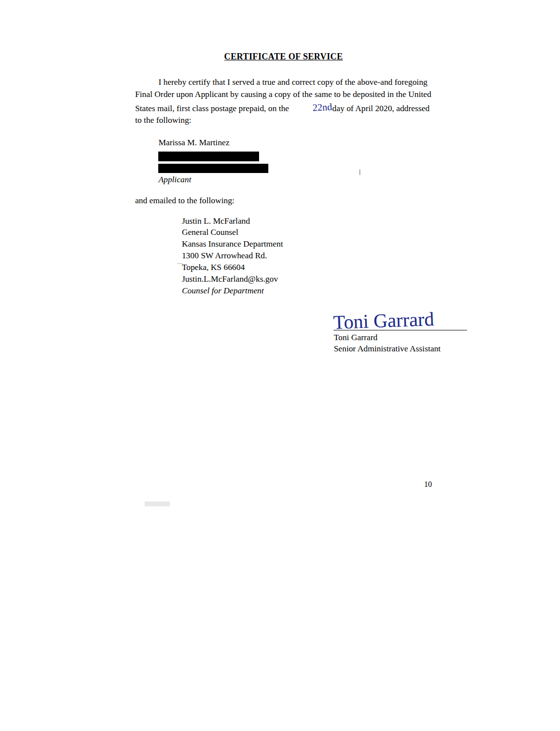CERTIFICATE OF SERVICE
I hereby certify that I served a true and correct copy of the above-and foregoing Final Order upon Applicant by causing a copy of the same to be deposited in the United States mail, first class postage prepaid, on the22ndday of April 2020, addressed to the following:
Marissa M. Martinez
Applicant
and emailed to the following:
Justin L. McFarland
General Counsel
Kansas Insurance Department
1300 SW Arrowhead Rd.
Topeka, KS 66604
Justin.L.McFarland@ks.gov
Counsel for Department
Toni Garrard
Toni Garrard
Senior Administrative Assistant
10